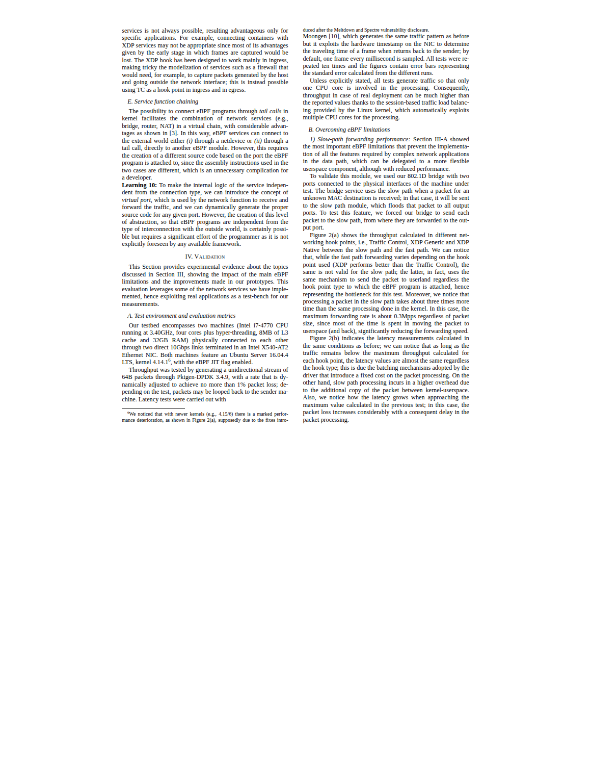services is not always possible, resulting advantageous only for specific applications. For example, connecting containers with XDP services may not be appropriate since most of its advantages given by the early stage in which frames are captured would be lost. The XDP hook has been designed to work mainly in ingress, making tricky the modelization of services such as a firewall that would need, for example, to capture packets generated by the host and going outside the network interface; this is instead possible using TC as a hook point in ingress and in egress.
E. Service function chaining
The possibility to connect eBPF programs through tail calls in kernel facilitates the combination of network services (e.g., bridge, router, NAT) in a virtual chain, with considerable advantages as shown in [3]. In this way, eBPF services can connect to the external world either (i) through a netdevice or (ii) through a tail call, directly to another eBPF module. However, this requires the creation of a different source code based on the port the eBPF program is attached to, since the assembly instructions used in the two cases are different, which is an unnecessary complication for a developer.
Learning 10: To make the internal logic of the service independent from the connection type, we can introduce the concept of virtual port, which is used by the network function to receive and forward the traffic, and we can dynamically generate the proper source code for any given port. However, the creation of this level of abstraction, so that eBPF programs are independent from the type of interconnection with the outside world, is certainly possible but requires a significant effort of the programmer as it is not explicitly foreseen by any available framework.
IV. Validation
This Section provides experimental evidence about the topics discussed in Section III, showing the impact of the main eBPF limitations and the improvements made in our prototypes. This evaluation leverages some of the network services we have implemented, hence exploiting real applications as a test-bench for our measurements.
A. Test environment and evaluation metrics
Our testbed encompasses two machines (Intel i7-4770 CPU running at 3.40GHz, four cores plus hyper-threading, 8MB of L3 cache and 32GB RAM) physically connected to each other through two direct 10Gbps links terminated in an Intel X540-AT2 Ethernet NIC. Both machines feature an Ubuntu Server 16.04.4 LTS, kernel 4.14.16, with the eBPF JIT flag enabled.
Throughput was tested by generating a unidirectional stream of 64B packets through Pktgen-DPDK 3.4.9, with a rate that is dynamically adjusted to achieve no more than 1% packet loss; depending on the test, packets may be looped back to the sender machine. Latency tests were carried out with
6We noticed that with newer kernels (e.g., 4.15/6) there is a marked performance deterioration, as shown in Figure 2(a), supposedly due to the fixes introduced after the Meltdown and Spectre vulnerability disclosure.
Moongen [10], which generates the same traffic pattern as before but it exploits the hardware timestamp on the NIC to determine the traveling time of a frame when returns back to the sender; by default, one frame every millisecond is sampled. All tests were repeated ten times and the figures contain error bars representing the standard error calculated from the different runs.
Unless explicitly stated, all tests generate traffic so that only one CPU core is involved in the processing. Consequently, throughput in case of real deployment can be much higher than the reported values thanks to the session-based traffic load balancing provided by the Linux kernel, which automatically exploits multiple CPU cores for the processing.
B. Overcoming eBPF limitations
1) Slow-path forwarding performance: Section III-A showed the most important eBPF limitations that prevent the implementation of all the features required by complex network applications in the data path, which can be delegated to a more flexible userspace component, although with reduced performance.
To validate this module, we used our 802.1D bridge with two ports connected to the physical interfaces of the machine under test. The bridge service uses the slow path when a packet for an unknown MAC destination is received; in that case, it will be sent to the slow path module, which floods that packet to all output ports. To test this feature, we forced our bridge to send each packet to the slow path, from where they are forwarded to the output port.
Figure 2(a) shows the throughput calculated in different networking hook points, i.e., Traffic Control, XDP Generic and XDP Native between the slow path and the fast path. We can notice that, while the fast path forwarding varies depending on the hook point used (XDP performs better than the Traffic Control), the same is not valid for the slow path; the latter, in fact, uses the same mechanism to send the packet to userland regardless the hook point type to which the eBPF program is attached, hence representing the bottleneck for this test. Moreover, we notice that processing a packet in the slow path takes about three times more time than the same processing done in the kernel. In this case, the maximum forwarding rate is about 0.3Mpps regardless of packet size, since most of the time is spent in moving the packet to userspace (and back), significantly reducing the forwarding speed.
Figure 2(b) indicates the latency measurements calculated in the same conditions as before; we can notice that as long as the traffic remains below the maximum throughput calculated for each hook point, the latency values are almost the same regardless the hook type; this is due the batching mechanisms adopted by the driver that introduce a fixed cost on the packet processing. On the other hand, slow path processing incurs in a higher overhead due to the additional copy of the packet between kernel-userspace. Also, we notice how the latency grows when approaching the maximum value calculated in the previous test; in this case, the packet loss increases considerably with a consequent delay in the packet processing.